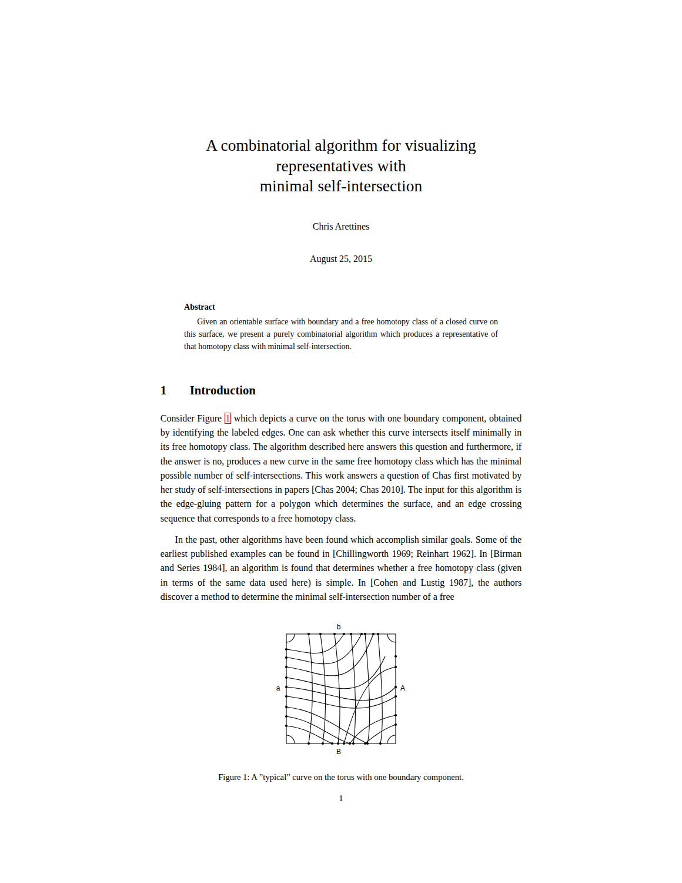A combinatorial algorithm for visualizing representatives with
minimal self-intersection
Chris Arettines
August 25, 2015
Abstract
Given an orientable surface with boundary and a free homotopy class of a closed curve on this surface, we present a purely combinatorial algorithm which produces a representative of that homotopy class with minimal self-intersection.
1 Introduction
Consider Figure 1 which depicts a curve on the torus with one boundary component, obtained by identifying the labeled edges. One can ask whether this curve intersects itself minimally in its free homotopy class. The algorithm described here answers this question and furthermore, if the answer is no, produces a new curve in the same free homotopy class which has the minimal possible number of self-intersections. This work answers a question of Chas first motivated by her study of self-intersections in papers [Chas 2004; Chas 2010]. The input for this algorithm is the edge-gluing pattern for a polygon which determines the surface, and an edge crossing sequence that corresponds to a free homotopy class.
In the past, other algorithms have been found which accomplish similar goals. Some of the earliest published examples can be found in [Chillingworth 1969; Reinhart 1962]. In [Birman and Series 1984], an algorithm is found that determines whether a free homotopy class (given in terms of the same data used here) is simple. In [Cohen and Lustig 1987], the authors discover a method to determine the minimal self-intersection number of a free
b a A B
Figure 1: A ”typical” curve on the torus with one boundary component.
1